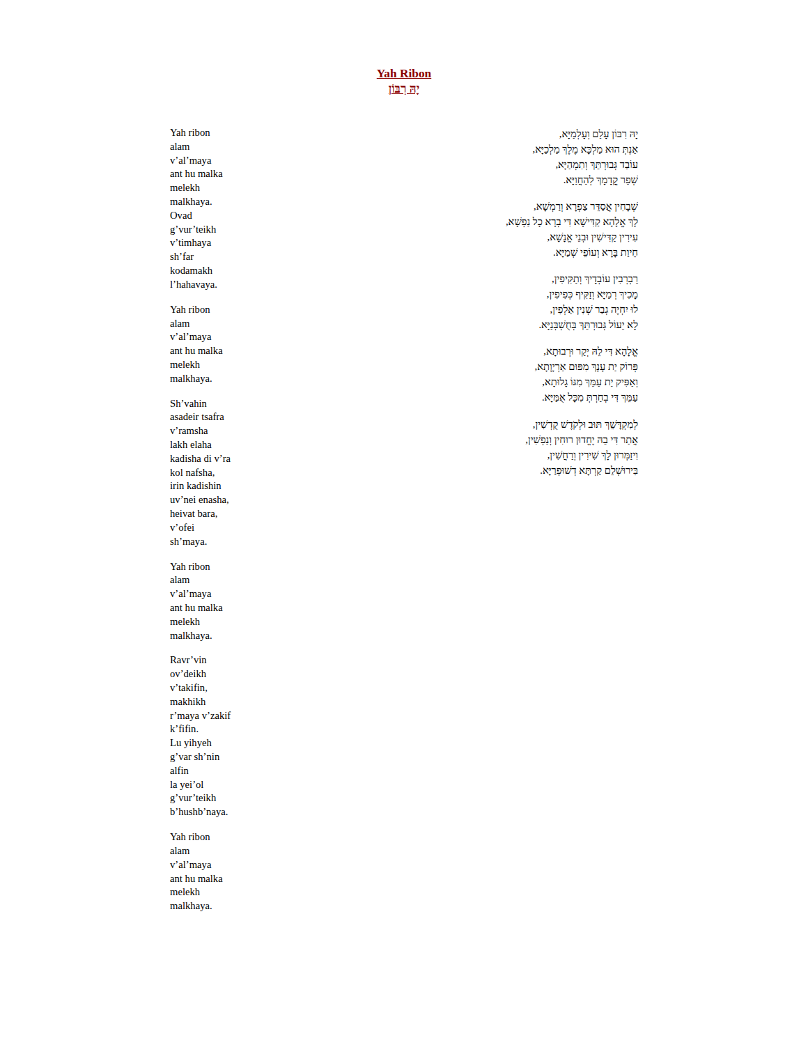Yah Ribon
יָהּ רִבּוֹן
Yah ribon
alam
v’al’maya
ant hu malka
melekh
malkhaya.
Ovad
g’vur’teikh
v’timhaya
sh’far
kodamakh
l’hahavaya.
Yah ribon
alam
v’al’maya
ant hu malka
melekh
malkhaya.
Sh’vahin
asadeir tsafra
v’ramsha
lakh elaha
kadisha di v’ra
kol nafsha,
irin kadishin
uv’nei enasha,
heivat bara,
v’ofei
sh’maya.
Yah ribon
alam
v’al’maya
ant hu malka
melekh
malkhaya.
Ravr’vin
ov’deikh
v’takifin,
makhikh
r’maya v’zakif
k’fifin.
Lu yihyeh
g’var sh’nin
alfin
la yei’ol
g’vur’teikh
b’hushb’naya.
Yah ribon
alam
v’al’maya
ant hu malka
melekh
malkhaya.
יָהּ רִבּוֹן עָלַם וְעָלְמַיָּא,
אַנְתְּ הוּא מַלְכָּא מֶלֶךְ מַלְכַיָּא,
עוֹבַד גְּבוּרְתֵּךְ וְתִמְהַיָּא,
שְׁפַר קֳדָמָךְ לְהַחֲוַיָּא.
שְׁבָחִין אֲסַדֵּר צַפְרָא וְרַמְשָׁא,
לָךְ אֱלָהָא קַדִּישָׁא דִּי בְרָא כָל נַפְשָׁא,
עִירִין קַדִּישִׁין וּבְנֵי אֱנָשָׁא,
חֵיוַת בָּרָא וְעוֹפֵי שְׁמַיָּא.
רַבְרְבִין עוֹבְדָיךְ וְתַקִּיפִין,
מָכִיךְ רְמַיָּא וְזַקִּיף כְּפִיפִין,
לוּ יִחְיֶה גְבַר שְׁנִין אַלְפִין,
לָא יֵעוֹל גְּבוּרְתֵּךְ בְּחֻשְׁבְּנַיָּא.
אֱלָהָא דִּי לֵהּ יְקַר וּרְבוּתָא,
פְּרוֹק יַת עָנָךְ מִפּוּם אַרְיָוָתָא,
וְאַפִּיק יַת עַמֵּךְ מִגּוֹ גָלוּתָא,
עַמֵּךְ דִּי בְחַרְתְּ מִכָּל אֻמַּיָּא.
לְמִקְדָּשֵׁךְ תּוּב וּלְקֹדֶשׁ קֻדְשִׁין,
אֲתַר דִּי בֵהּ יֶחֱדוּן רוּחִין וְנַפְשִׁין,
וִיזַמְּרוּן לָךְ שִׁירִין וְרַחֲשִׁין,
בִּירוּשְׁלֵם קַרְתָּא דְשׁוּפְרַיָּא.